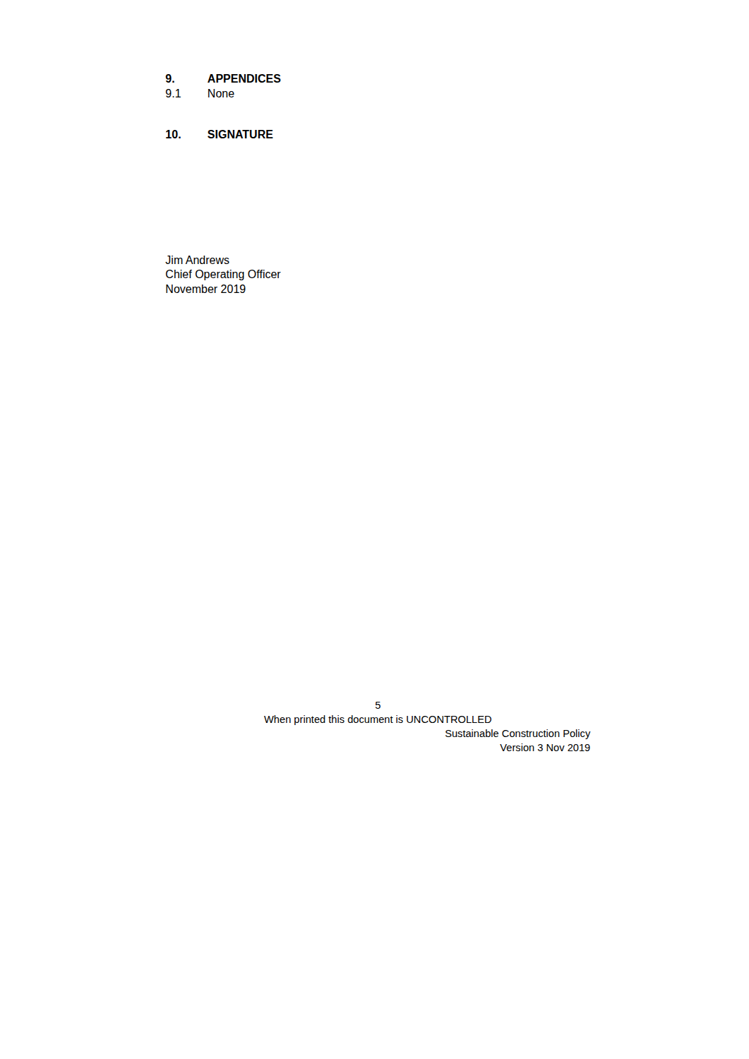9.
APPENDICES
9.1
None
10.
SIGNATURE
Jim Andrews
Chief Operating Officer
November 2019
5
When printed this document is UNCONTROLLED
Sustainable Construction Policy
Version 3 Nov 2019